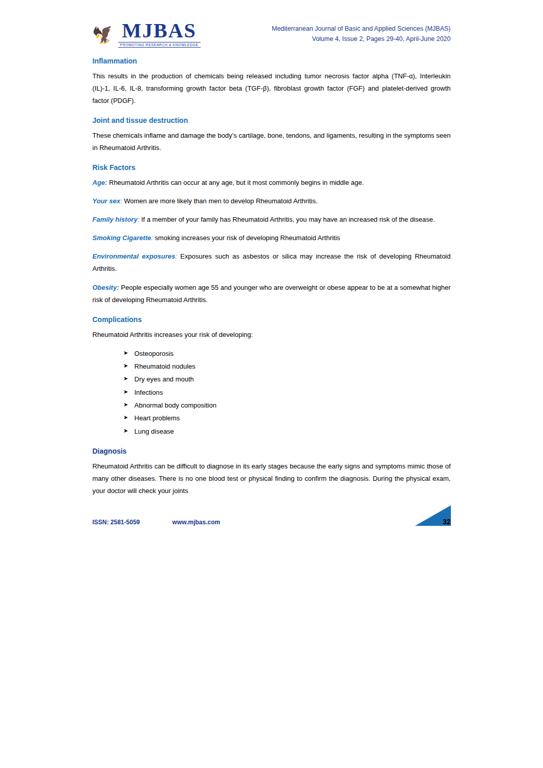🦅
MJBAS
PROMOTING RESEARCH & KNOWLEDGE
Mediterranean Journal of Basic and Applied Sciences (MJBAS)
Volume 4, Issue 2, Pages 29-40, April-June 2020
Inflammation
This results in the production of chemicals being released including tumor necrosis factor alpha (TNF-ɑ), Interleukin (IL)-1, IL-6, IL-8, transforming growth factor beta (TGF-β), fibroblast growth factor (FGF) and platelet-derived growth factor (PDGF).
Joint and tissue destruction
These chemicals inflame and damage the body’s cartilage, bone, tendons, and ligaments, resulting in the symptoms seen in Rheumatoid Arthritis.
Risk Factors
Age: Rheumatoid Arthritis can occur at any age, but it most commonly begins in middle age.
Your sex: Women are more likely than men to develop Rheumatoid Arthritis.
Family history: If a member of your family has Rheumatoid Arthritis, you may have an increased risk of the disease.
Smoking Cigarette: smoking increases your risk of developing Rheumatoid Arthritis
Environmental exposures: Exposures such as asbestos or silica may increase the risk of developing Rheumatoid Arthritis.
Obesity: People especially women age 55 and younger who are overweight or obese appear to be at a somewhat higher risk of developing Rheumatoid Arthritis.
Complications
Rheumatoid Arthritis increases your risk of developing:
Osteoporosis
Rheumatoid nodules
Dry eyes and mouth
Infections
Abnormal body composition
Heart problems
Lung disease
Diagnosis
Rheumatoid Arthritis can be difficult to diagnose in its early stages because the early signs and symptoms mimic those of many other diseases. There is no one blood test or physical finding to confirm the diagnosis. During the physical exam, your doctor will check your joints
ISSN: 2581-5059 www.mjbas.com
32